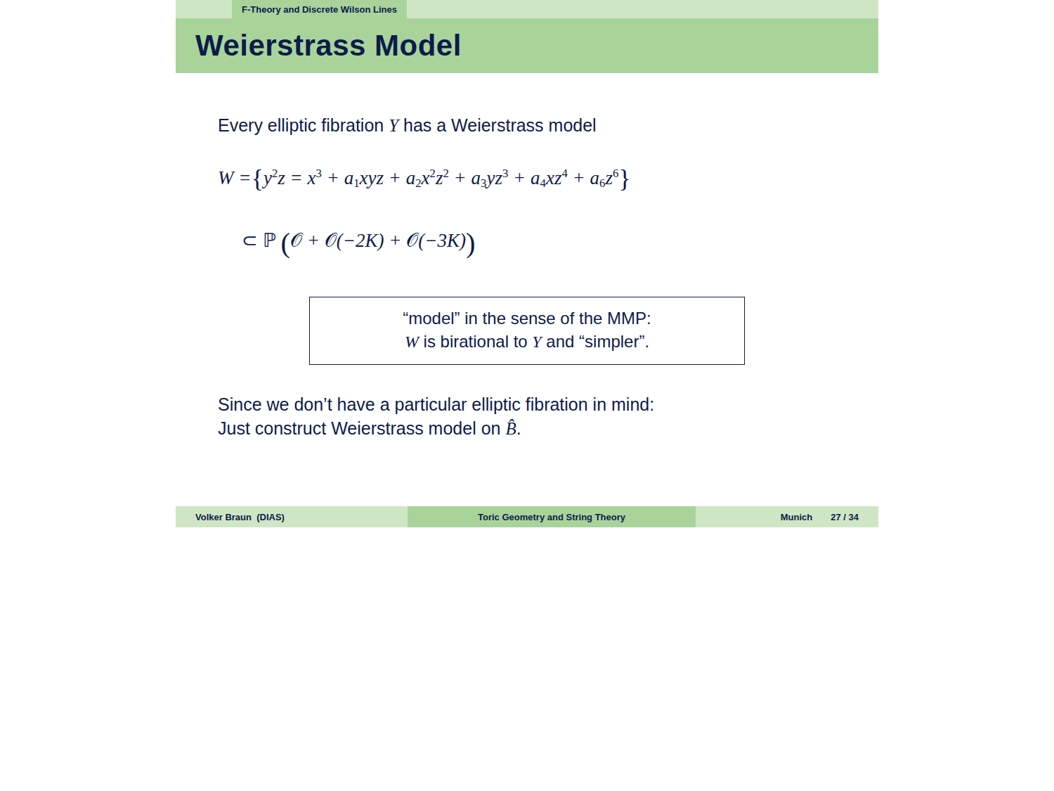F-Theory and Discrete Wilson Lines
Weierstrass Model
Every elliptic fibration Y has a Weierstrass model
W ={y2z = x3 + a1xyz + a2x2z2 + a3yz3 + a4xz4 + a6z6}
⊂ ℙ (𝒪 + 𝒪(−2K) + 𝒪(−3K))
“model” in the sense of the MMP:
W is birational to Y and “simpler”.
Since we don’t have a particular elliptic fibration in mind:
Just construct Weierstrass model on B̂.
Volker Braun (DIAS)
Toric Geometry and String Theory
Munich 27 / 34